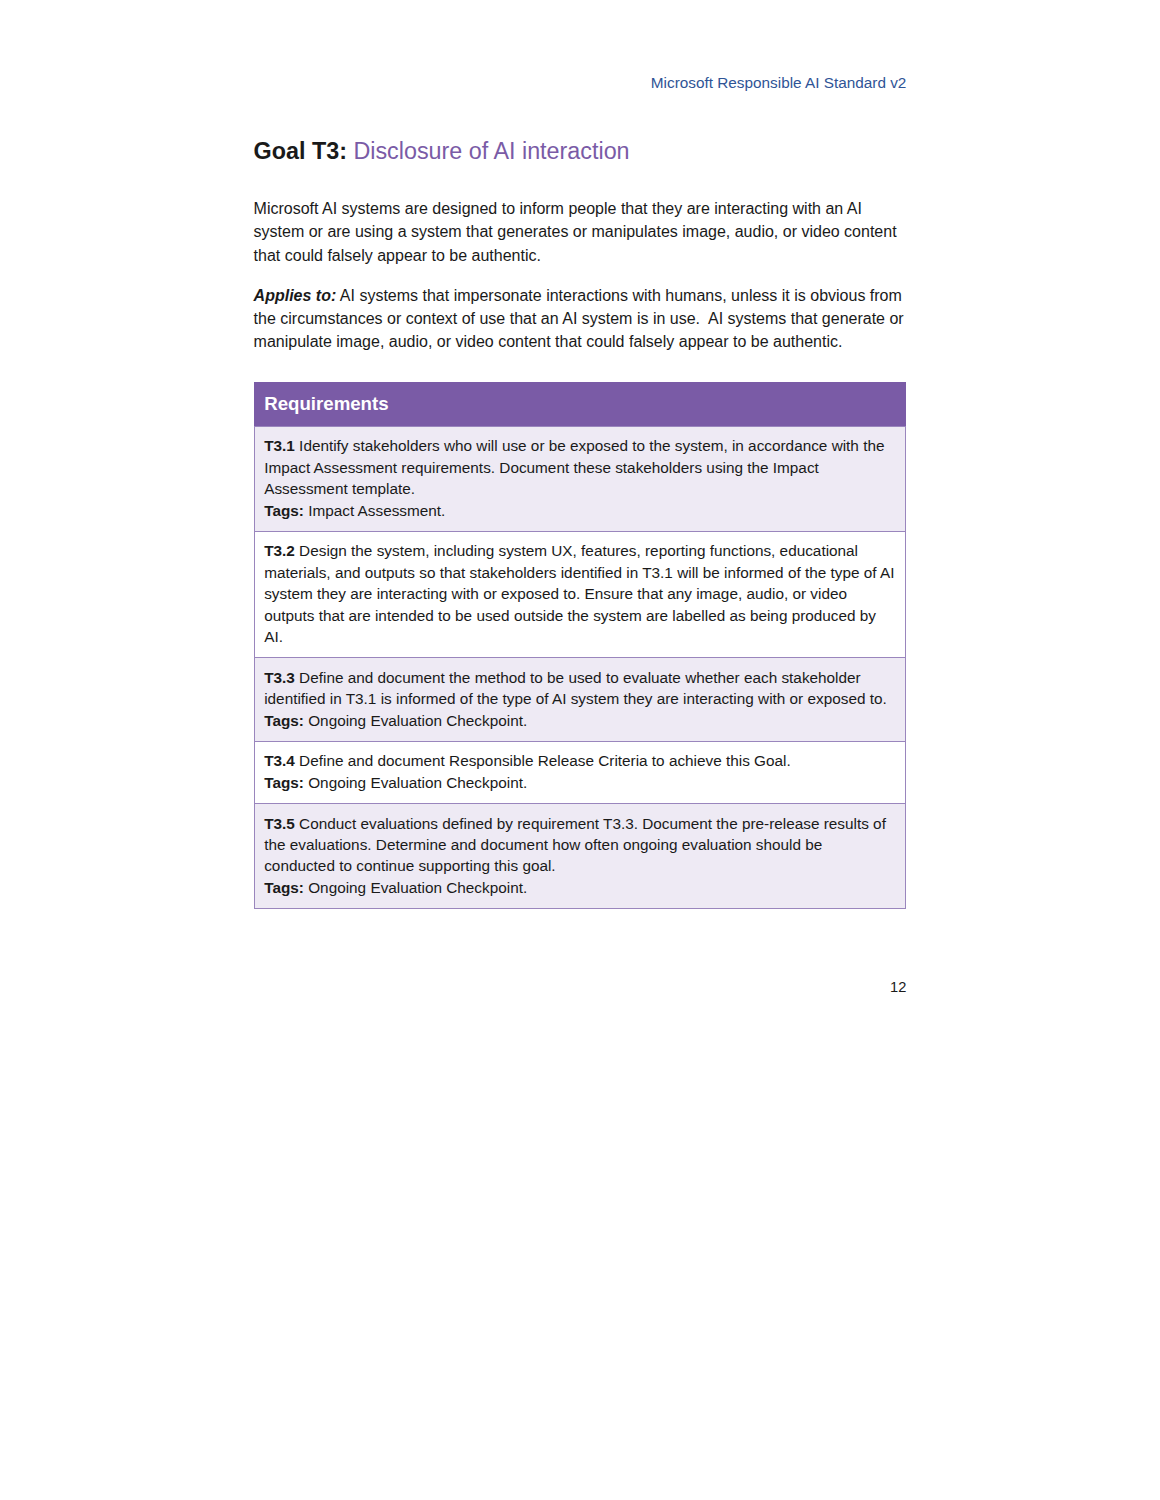Microsoft Responsible AI Standard v2
Goal T3: Disclosure of AI interaction
Microsoft AI systems are designed to inform people that they are interacting with an AI system or are using a system that generates or manipulates image, audio, or video content that could falsely appear to be authentic.
Applies to: AI systems that impersonate interactions with humans, unless it is obvious from the circumstances or context of use that an AI system is in use. AI systems that generate or manipulate image, audio, or video content that could falsely appear to be authentic.
Requirements
| T3.1 Identify stakeholders who will use or be exposed to the system, in accordance with the Impact Assessment requirements. Document these stakeholders using the Impact Assessment template. Tags: Impact Assessment. |
| T3.2 Design the system, including system UX, features, reporting functions, educational materials, and outputs so that stakeholders identified in T3.1 will be informed of the type of AI system they are interacting with or exposed to. Ensure that any image, audio, or video outputs that are intended to be used outside the system are labelled as being produced by AI. |
| T3.3 Define and document the method to be used to evaluate whether each stakeholder identified in T3.1 is informed of the type of AI system they are interacting with or exposed to. Tags: Ongoing Evaluation Checkpoint. |
| T3.4 Define and document Responsible Release Criteria to achieve this Goal. Tags: Ongoing Evaluation Checkpoint. |
| T3.5 Conduct evaluations defined by requirement T3.3. Document the pre-release results of the evaluations. Determine and document how often ongoing evaluation should be conducted to continue supporting this goal. Tags: Ongoing Evaluation Checkpoint. |
12